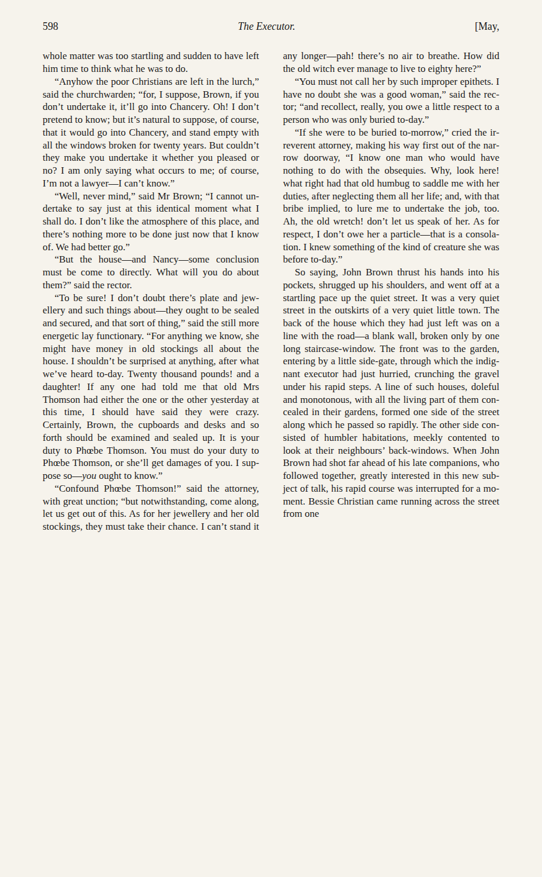598 The Executor. [May,
whole matter was too startling and sudden to have left him time to think what he was to do.
“Anyhow the poor Christians are left in the lurch,” said the churchwarden; “for, I suppose, Brown, if you don’t undertake it, it’ll go into Chancery. Oh! I don’t pretend to know; but it’s natural to suppose, of course, that it would go into Chancery, and stand empty with all the windows broken for twenty years. But couldn’t they make you undertake it whether you pleased or no? I am only saying what occurs to me; of course, I’m not a lawyer—I can’t know.”
“Well, never mind,” said Mr Brown; “I cannot undertake to say just at this identical moment what I shall do. I don’t like the atmosphere of this place, and there’s nothing more to be done just now that I know of. We had better go.”
“But the house—and Nancy—some conclusion must be come to directly. What will you do about them?” said the rector.
“To be sure! I don’t doubt there’s plate and jewellery and such things about—they ought to be sealed and secured, and that sort of thing,” said the still more energetic lay functionary. “For anything we know, she might have money in old stockings all about the house. I shouldn’t be surprised at anything, after what we’ve heard to-day. Twenty thousand pounds! and a daughter! If any one had told me that old Mrs Thomson had either the one or the other yesterday at this time, I should have said they were crazy. Certainly, Brown, the cupboards and desks and so forth should be examined and sealed up. It is your duty to Phœbe Thomson. You must do your duty to Phœbe Thomson, or she’ll get damages of you. I suppose so—you ought to know.”
“Confound Phœbe Thomson!” said the attorney, with great unction; “but notwithstanding, come along, let us get out of this. As for her jewellery and her old stockings, they must take their chance. I can’t stand it any longer—pah! there’s no air to breathe. How did the old witch ever manage to live to eighty here?”
“You must not call her by such improper epithets. I have no doubt she was a good woman,” said the rector; “and recollect, really, you owe a little respect to a person who was only buried to-day.”
“If she were to be buried to-morrow,” cried the irreverent attorney, making his way first out of the narrow doorway, “I know one man who would have nothing to do with the obsequies. Why, look here! what right had that old humbug to saddle me with her duties, after neglecting them all her life; and, with that bribe implied, to lure me to undertake the job, too. Ah, the old wretch! don’t let us speak of her. As for respect, I don’t owe her a particle—that is a consolation. I knew something of the kind of creature she was before to-day.”
So saying, John Brown thrust his hands into his pockets, shrugged up his shoulders, and went off at a startling pace up the quiet street. It was a very quiet street in the outskirts of a very quiet little town. The back of the house which they had just left was on a line with the road—a blank wall, broken only by one long staircase-window. The front was to the garden, entering by a little side-gate, through which the indignant executor had just hurried, crunching the gravel under his rapid steps. A line of such houses, doleful and monotonous, with all the living part of them concealed in their gardens, formed one side of the street along which he passed so rapidly. The other side consisted of humbler habitations, meekly contented to look at their neighbours’ back-windows. When John Brown had shot far ahead of his late companions, who followed together, greatly interested in this new subject of talk, his rapid course was interrupted for a moment. Bessie Christian came running across the street from one